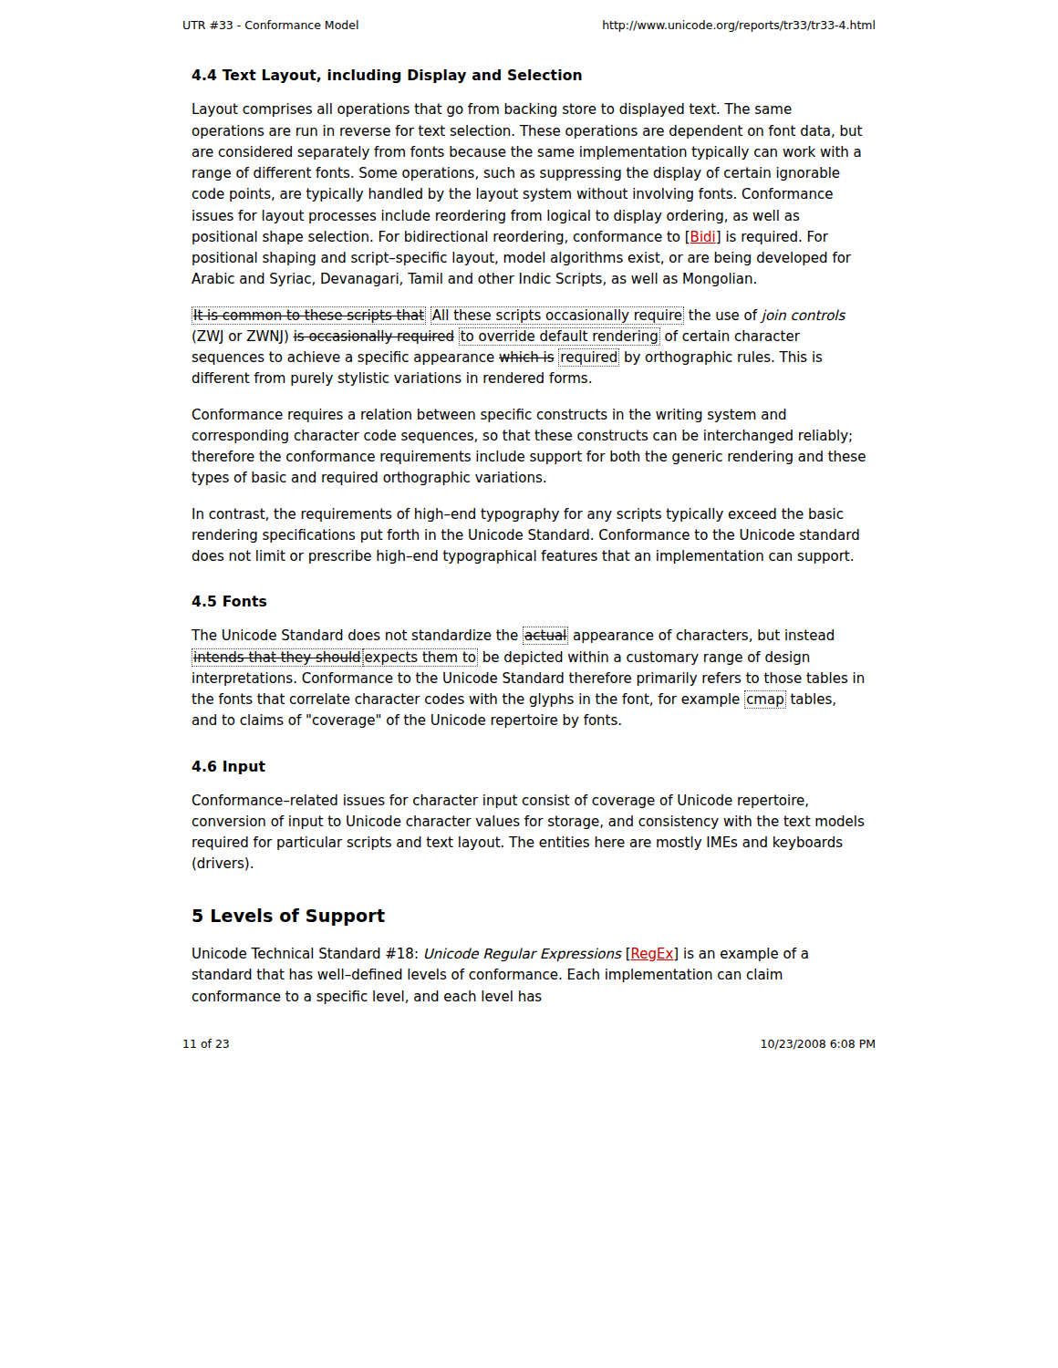UTR #33 - Conformance Model
http://www.unicode.org/reports/tr33/tr33-4.html
4.4 Text Layout, including Display and Selection
Layout comprises all operations that go from backing store to displayed text. The same operations are run in reverse for text selection. These operations are dependent on font data, but are considered separately from fonts because the same implementation typically can work with a range of different fonts. Some operations, such as suppressing the display of certain ignorable code points, are typically handled by the layout system without involving fonts. Conformance issues for layout processes include reordering from logical to display ordering, as well as positional shape selection. For bidirectional reordering, conformance to [Bidi] is required. For positional shaping and script–specific layout, model algorithms exist, or are being developed for Arabic and Syriac, Devanagari, Tamil and other Indic Scripts, as well as Mongolian.
It is common to these scripts that All these scripts occasionally require the use of join controls (ZWJ or ZWNJ) is occasionally required to override default rendering of certain character sequences to achieve a specific appearance which is required by orthographic rules. This is different from purely stylistic variations in rendered forms.
Conformance requires a relation between specific constructs in the writing system and corresponding character code sequences, so that these constructs can be interchanged reliably; therefore the conformance requirements include support for both the generic rendering and these types of basic and required orthographic variations.
In contrast, the requirements of high–end typography for any scripts typically exceed the basic rendering specifications put forth in the Unicode Standard. Conformance to the Unicode standard does not limit or prescribe high–end typographical features that an implementation can support.
4.5 Fonts
The Unicode Standard does not standardize the actual appearance of characters, but instead intends that they should expects them to be depicted within a customary range of design interpretations. Conformance to the Unicode Standard therefore primarily refers to those tables in the fonts that correlate character codes with the glyphs in the font, for example cmap tables, and to claims of "coverage" of the Unicode repertoire by fonts.
4.6 Input
Conformance–related issues for character input consist of coverage of Unicode repertoire, conversion of input to Unicode character values for storage, and consistency with the text models required for particular scripts and text layout. The entities here are mostly IMEs and keyboards (drivers).
5 Levels of Support
Unicode Technical Standard #18: Unicode Regular Expressions [RegEx] is an example of a standard that has well–defined levels of conformance. Each implementation can claim conformance to a specific level, and each level has
11 of 23
10/23/2008 6:08 PM